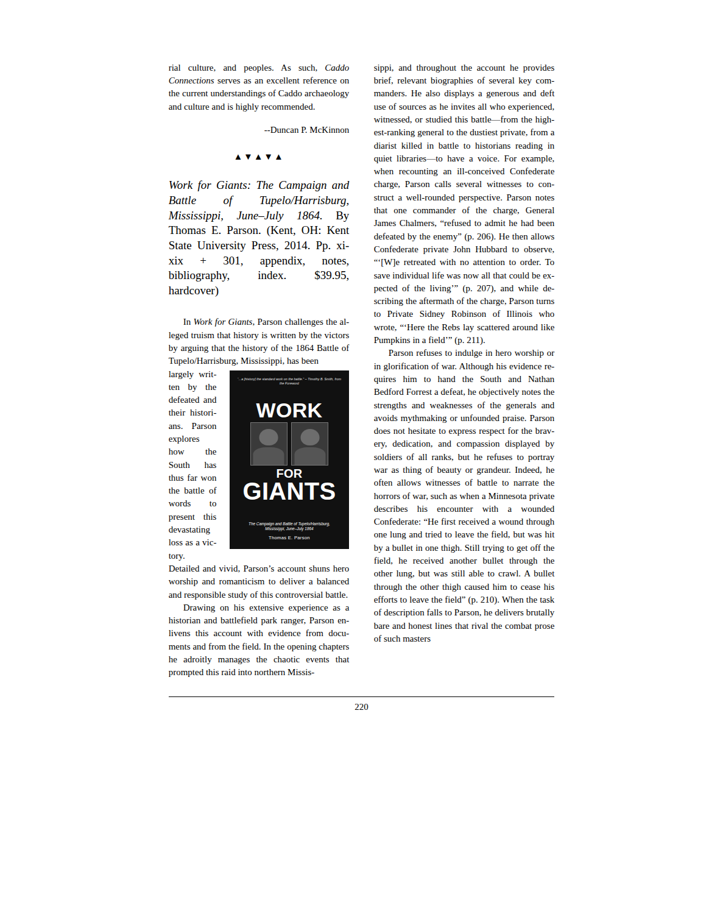rial culture, and peoples. As such, Caddo Connections serves as an excellent reference on the current understandings of Caddo archaeology and culture and is highly recommended.
--Duncan P. McKinnon
▲▼▲▼▲
Work for Giants: The Campaign and Battle of Tupelo/Harrisburg, Mississippi, June–July 1864. By Thomas E. Parson. (Kent, OH: Kent State University Press, 2014. Pp. xi-xix + 301, appendix, notes, bibliography, index. $39.95, hardcover)
In Work for Giants, Parson challenges the alleged truism that history is written by the victors by arguing that the history of the 1864 Battle of Tupelo/Harrisburg, Mississippi, has been
“...a [history] the standard work on the battle.” – Timothy B. Smith, from the Foreword
WORK
FOR GIANTS
The Campaign and Battle of Tupelo/Harrisburg,
Mississippi, June–July 1864
Thomas E. Parson
largely written by the defeated and their historians. Parson explores how the South has thus far won the battle of words to present this devastating loss as a victory. Detailed and vivid, Parson’s account shuns hero worship and romanticism to deliver a balanced and responsible study of this controversial battle.
Drawing on his extensive experience as a historian and battlefield park ranger, Parson enlivens this account with evidence from documents and from the field. In the opening chapters he adroitly manages the chaotic events that prompted this raid into northern Missis-
sippi, and throughout the account he provides brief, relevant biographies of several key commanders. He also displays a generous and deft use of sources as he invites all who experienced, witnessed, or studied this battle—from the highest-ranking general to the dustiest private, from a diarist killed in battle to historians reading in quiet libraries—to have a voice. For example, when recounting an ill-conceived Confederate charge, Parson calls several witnesses to construct a well-rounded perspective. Parson notes that one commander of the charge, General James Chalmers, “refused to admit he had been defeated by the enemy” (p. 206). He then allows Confederate private John Hubbard to observe, “‘[W]e retreated with no attention to order. To save individual life was now all that could be expected of the living’” (p. 207), and while describing the aftermath of the charge, Parson turns to Private Sidney Robinson of Illinois who wrote, “‘Here the Rebs lay scattered around like Pumpkins in a field’” (p. 211).
Parson refuses to indulge in hero worship or in glorification of war. Although his evidence requires him to hand the South and Nathan Bedford Forrest a defeat, he objectively notes the strengths and weaknesses of the generals and avoids mythmaking or unfounded praise. Parson does not hesitate to express respect for the bravery, dedication, and compassion displayed by soldiers of all ranks, but he refuses to portray war as thing of beauty or grandeur. Indeed, he often allows witnesses of battle to narrate the horrors of war, such as when a Minnesota private describes his encounter with a wounded Confederate: “He first received a wound through one lung and tried to leave the field, but was hit by a bullet in one thigh. Still trying to get off the field, he received another bullet through the other lung, but was still able to crawl. A bullet through the other thigh caused him to cease his efforts to leave the field” (p. 210). When the task of description falls to Parson, he delivers brutally bare and honest lines that rival the combat prose of such masters
220